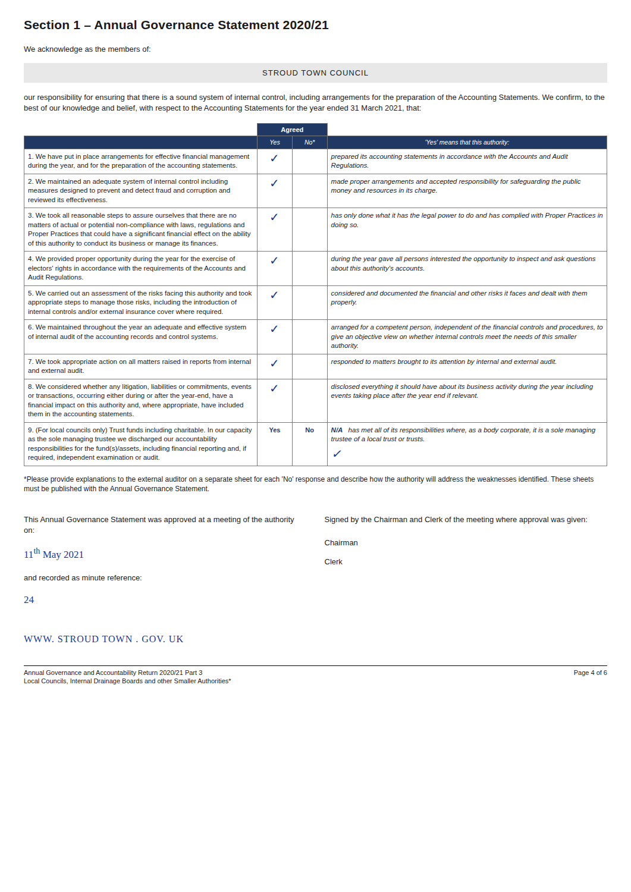Section 1 – Annual Governance Statement 2020/21
We acknowledge as the members of:
STROUD TOWN COUNCIL
our responsibility for ensuring that there is a sound system of internal control, including arrangements for the preparation of the Accounting Statements. We confirm, to the best of our knowledge and belief, with respect to the Accounting Statements for the year ended 31 March 2021, that:
| | Agreed | |
| --- | --- | --- |
| | Yes | No* | 'Yes' means that this authority: |
| 1. We have put in place arrangements for effective financial management during the year, and for the preparation of the accounting statements. | ✓ | | prepared its accounting statements in accordance with the Accounts and Audit Regulations. |
| 2. We maintained an adequate system of internal control including measures designed to prevent and detect fraud and corruption and reviewed its effectiveness. | ✓ | | made proper arrangements and accepted responsibility for safeguarding the public money and resources in its charge. |
| 3. We took all reasonable steps to assure ourselves that there are no matters of actual or potential non-compliance with laws, regulations and Proper Practices that could have a significant financial effect on the ability of this authority to conduct its business or manage its finances. | ✓ | | has only done what it has the legal power to do and has complied with Proper Practices in doing so. |
| 4. We provided proper opportunity during the year for the exercise of electors' rights in accordance with the requirements of the Accounts and Audit Regulations. | ✓ | | during the year gave all persons interested the opportunity to inspect and ask questions about this authority's accounts. |
| 5. We carried out an assessment of the risks facing this authority and took appropriate steps to manage those risks, including the introduction of internal controls and/or external insurance cover where required. | ✓ | | considered and documented the financial and other risks it faces and dealt with them properly. |
| 6. We maintained throughout the year an adequate and effective system of internal audit of the accounting records and control systems. | ✓ | | arranged for a competent person, independent of the financial controls and procedures, to give an objective view on whether internal controls meet the needs of this smaller authority. |
| 7. We took appropriate action on all matters raised in reports from internal and external audit. | ✓ | | responded to matters brought to its attention by internal and external audit. |
| 8. We considered whether any litigation, liabilities or commitments, events or transactions, occurring either during or after the year-end, have a financial impact on this authority and, where appropriate, have included them in the accounting statements. | ✓ | | disclosed everything it should have about its business activity during the year including events taking place after the year end if relevant. |
| 9. (For local councils only) Trust funds including charitable. In our capacity as the sole managing trustee we discharged our accountability responsibilities for the fund(s)/assets, including financial reporting and, if required, independent examination or audit. | Yes | No | N/A has met all of its responsibilities where, as a body corporate, it is a sole managing trustee of a local trust or trusts. ✓ |
*Please provide explanations to the external auditor on a separate sheet for each 'No' response and describe how the authority will address the weaknesses identified. These sheets must be published with the Annual Governance Statement.
This Annual Governance Statement was approved at a meeting of the authority on:
11th May 2021
and recorded as minute reference:
24
Signed by the Chairman and Clerk of the meeting where approval was given:
Chairman    
Clerk    
WWW. STROUD TOWN . GOV. UK
Annual Governance and Accountability Return 2020/21 Part 3
Local Councils, Internal Drainage Boards and other Smaller Authorities*
Page 4 of 6